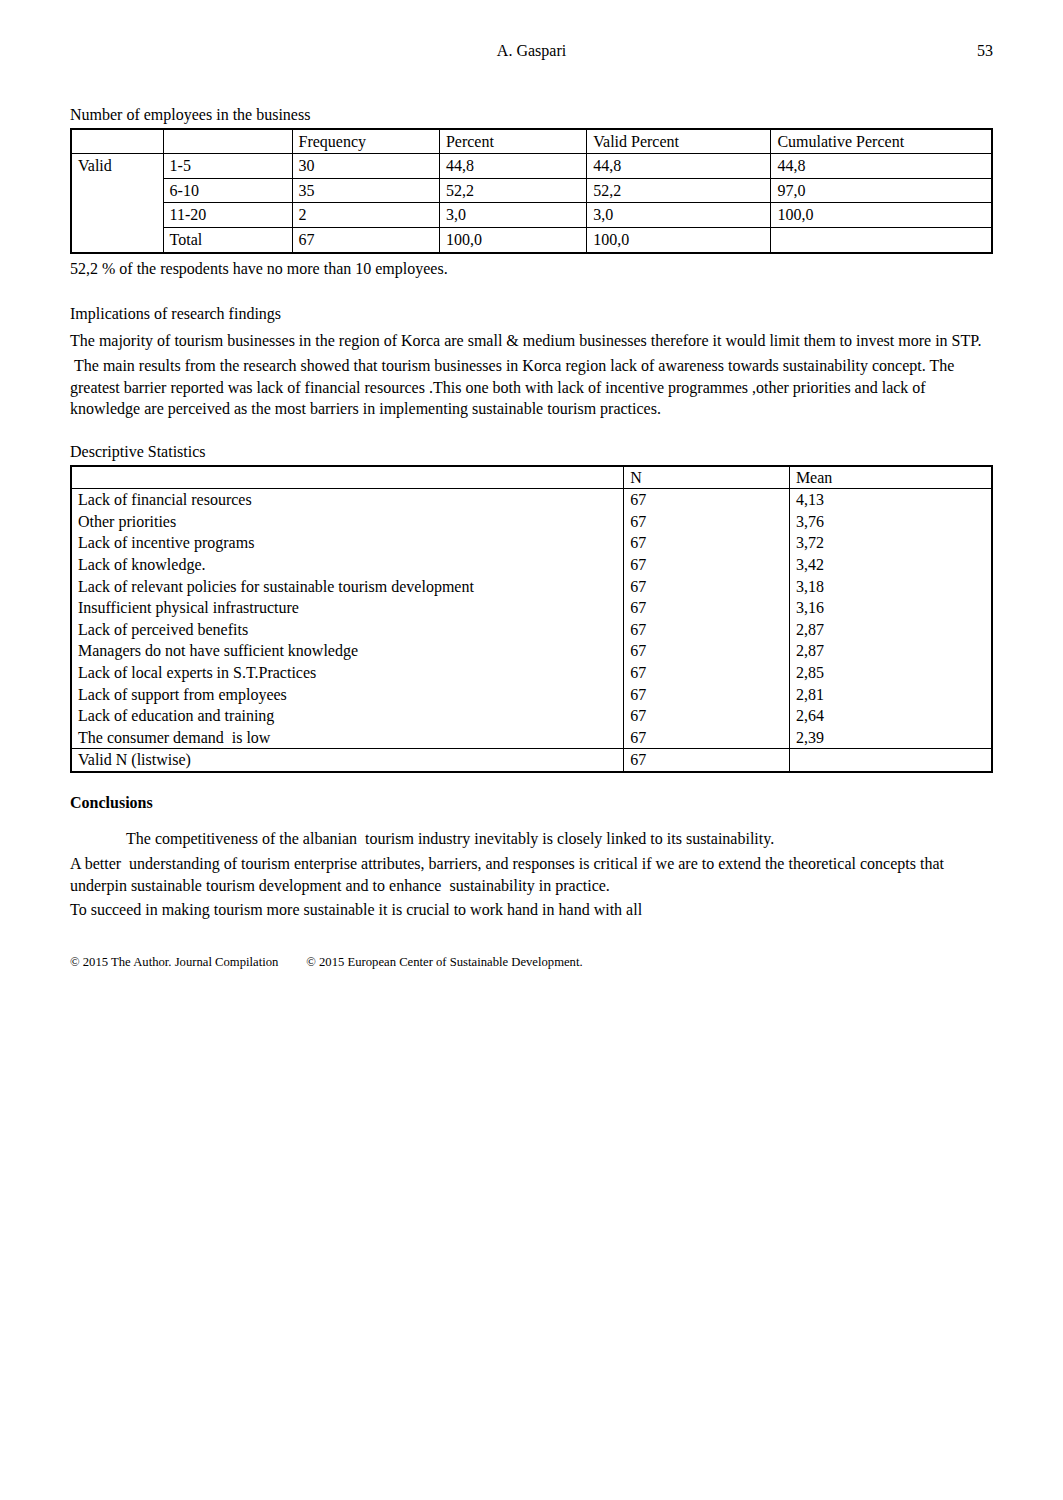A. Gaspari 53
Number of employees in the business
| | | Frequency | Percent | Valid Percent | Cumulative Percent |
| --- | --- | --- | --- | --- | --- |
| Valid | 1-5 | 30 | 44,8 | 44,8 | 44,8 |
| 6-10 | 35 | 52,2 | 52,2 | 97,0 |
| 11-20 | 2 | 3,0 | 3,0 | 100,0 |
| Total | 67 | 100,0 | 100,0 | |
52,2 % of the respodents have no more than 10 employees.
Implications of research findings
The majority of tourism businesses in the region of Korca are small & medium businesses therefore it would limit them to invest more in STP.
The main results from the research showed that tourism businesses in Korca region lack of awareness towards sustainability concept. The greatest barrier reported was lack of financial resources .This one both with lack of incentive programmes ,other priorities and lack of knowledge are perceived as the most barriers in implementing sustainable tourism practices.
Descriptive Statistics
| | N | Mean |
| --- | --- | --- |
| Lack of financial resources | 67 | 4,13 |
| Other priorities | 67 | 3,76 |
| Lack of incentive programs | 67 | 3,72 |
| Lack of knowledge. | 67 | 3,42 |
| Lack of relevant policies for sustainable tourism development | 67 | 3,18 |
| Insufficient physical infrastructure | 67 | 3,16 |
| Lack of perceived benefits | 67 | 2,87 |
| Managers do not have sufficient knowledge | 67 | 2,87 |
| Lack of local experts in S.T.Practices | 67 | 2,85 |
| Lack of support from employees | 67 | 2,81 |
| Lack of education and training | 67 | 2,64 |
| The consumer demand is low | 67 | 2,39 |
| Valid N (listwise) | 67 | |
Conclusions
The competitiveness of the albanian tourism industry inevitably is closely linked to its sustainability.
A better understanding of tourism enterprise attributes, barriers, and responses is critical if we are to extend the theoretical concepts that underpin sustainable tourism development and to enhance sustainability in practice.
To succeed in making tourism more sustainable it is crucial to work hand in hand with all
© 2015 The Author. Journal Compilation © 2015 European Center of Sustainable Development.